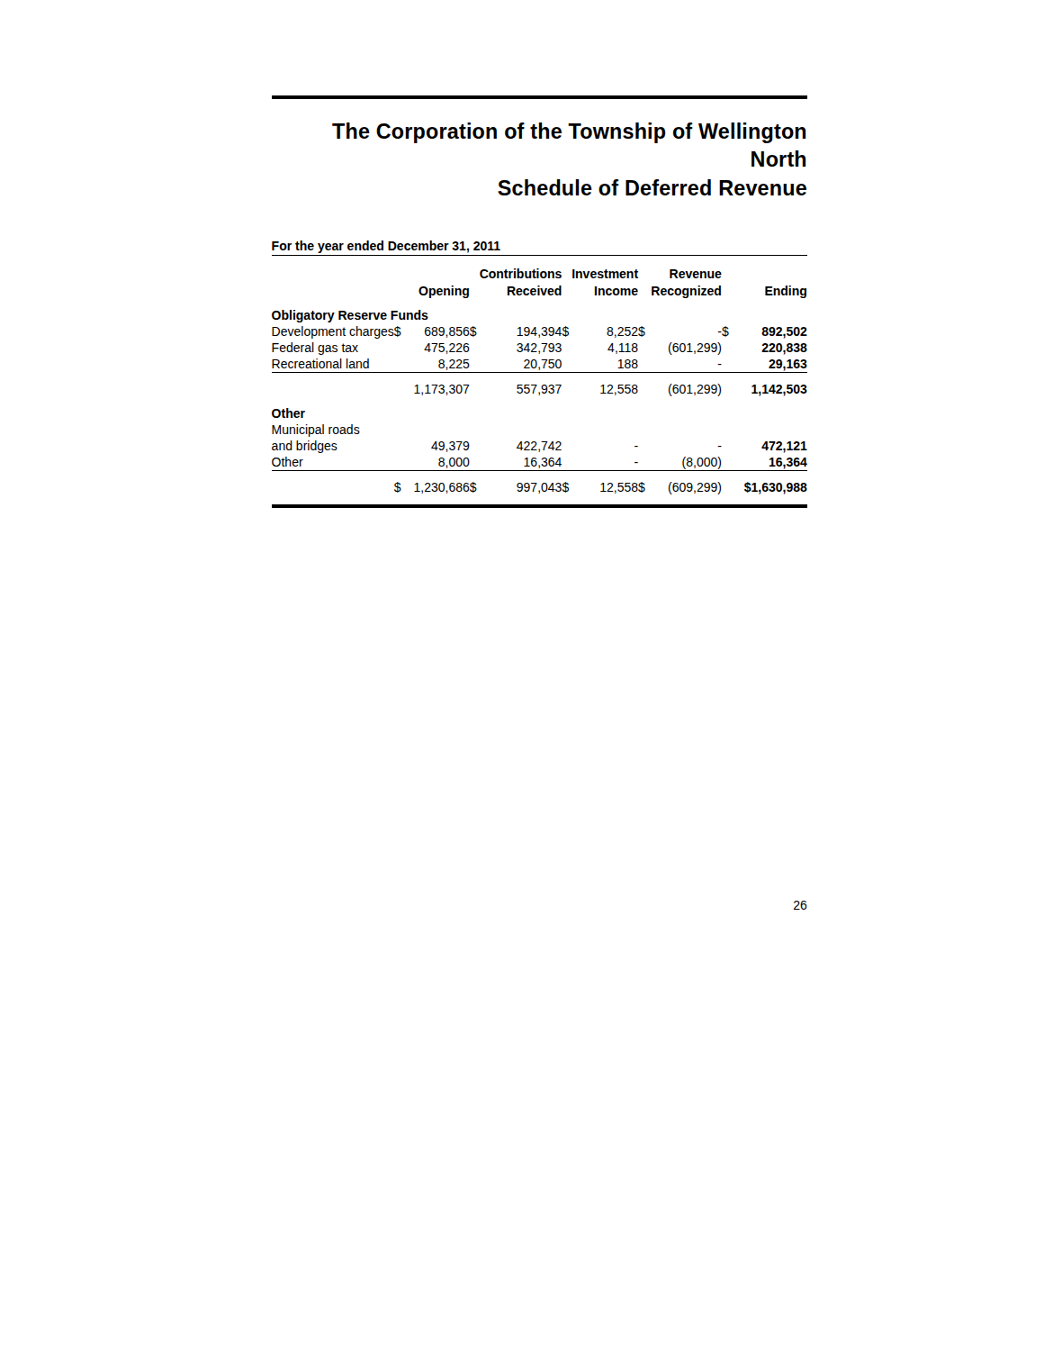The Corporation of the Township of Wellington North
Schedule of Deferred Revenue
For the year ended December 31, 2011
| | | | | Contributions | | Investment | | Revenue | | |
| --- | --- | --- | --- | --- | --- | --- | --- | --- | --- | --- |
| | | Opening | | Received | | Income | | Recognized | | Ending |
| Obligatory Reserve Funds |
| Development charges | $ | 689,856 | $ | 194,394 | $ | 8,252 | $ | - | $ | 892,502 |
| Federal gas tax | | 475,226 | | 342,793 | | 4,118 | | (601,299) | | 220,838 |
| Recreational land | | 8,225 | | 20,750 | | 188 | | - | | 29,163 |
| | | 1,173,307 | | 557,937 | | 12,558 | | (601,299) | | 1,142,503 |
| Other |
| Municipal roads | | | | | | | | | | |
| and bridges | | 49,379 | | 422,742 | | - | | - | | 472,121 |
| Other | | 8,000 | | 16,364 | | - | | (8,000) | | 16,364 |
| | $ | 1,230,686 | $ | 997,043 | $ | 12,558 | $ | (609,299) | | $1,630,988 |
26